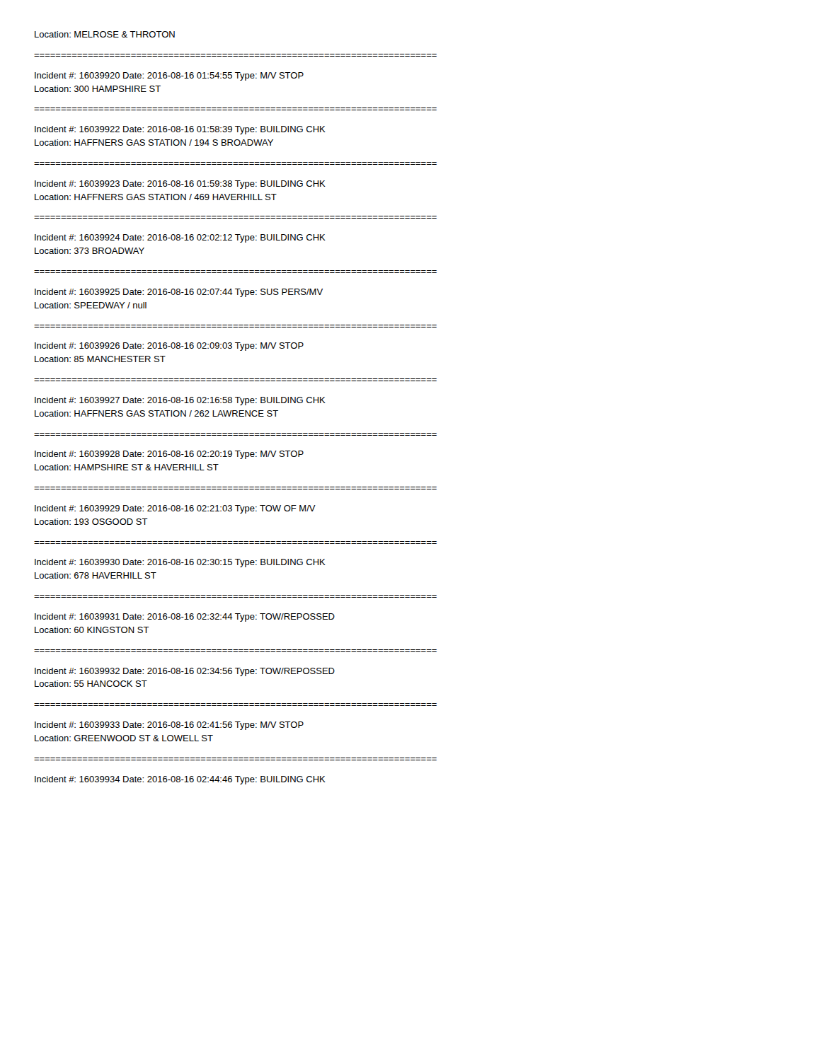Location: MELROSE & THROTON
===========================================================================
Incident #: 16039920 Date: 2016-08-16 01:54:55 Type: M/V STOP
Location: 300 HAMPSHIRE ST
===========================================================================
Incident #: 16039922 Date: 2016-08-16 01:58:39 Type: BUILDING CHK
Location: HAFFNERS GAS STATION / 194 S BROADWAY
===========================================================================
Incident #: 16039923 Date: 2016-08-16 01:59:38 Type: BUILDING CHK
Location: HAFFNERS GAS STATION / 469 HAVERHILL ST
===========================================================================
Incident #: 16039924 Date: 2016-08-16 02:02:12 Type: BUILDING CHK
Location: 373 BROADWAY
===========================================================================
Incident #: 16039925 Date: 2016-08-16 02:07:44 Type: SUS PERS/MV
Location: SPEEDWAY / null
===========================================================================
Incident #: 16039926 Date: 2016-08-16 02:09:03 Type: M/V STOP
Location: 85 MANCHESTER ST
===========================================================================
Incident #: 16039927 Date: 2016-08-16 02:16:58 Type: BUILDING CHK
Location: HAFFNERS GAS STATION / 262 LAWRENCE ST
===========================================================================
Incident #: 16039928 Date: 2016-08-16 02:20:19 Type: M/V STOP
Location: HAMPSHIRE ST & HAVERHILL ST
===========================================================================
Incident #: 16039929 Date: 2016-08-16 02:21:03 Type: TOW OF M/V
Location: 193 OSGOOD ST
===========================================================================
Incident #: 16039930 Date: 2016-08-16 02:30:15 Type: BUILDING CHK
Location: 678 HAVERHILL ST
===========================================================================
Incident #: 16039931 Date: 2016-08-16 02:32:44 Type: TOW/REPOSSED
Location: 60 KINGSTON ST
===========================================================================
Incident #: 16039932 Date: 2016-08-16 02:34:56 Type: TOW/REPOSSED
Location: 55 HANCOCK ST
===========================================================================
Incident #: 16039933 Date: 2016-08-16 02:41:56 Type: M/V STOP
Location: GREENWOOD ST & LOWELL ST
===========================================================================
Incident #: 16039934 Date: 2016-08-16 02:44:46 Type: BUILDING CHK